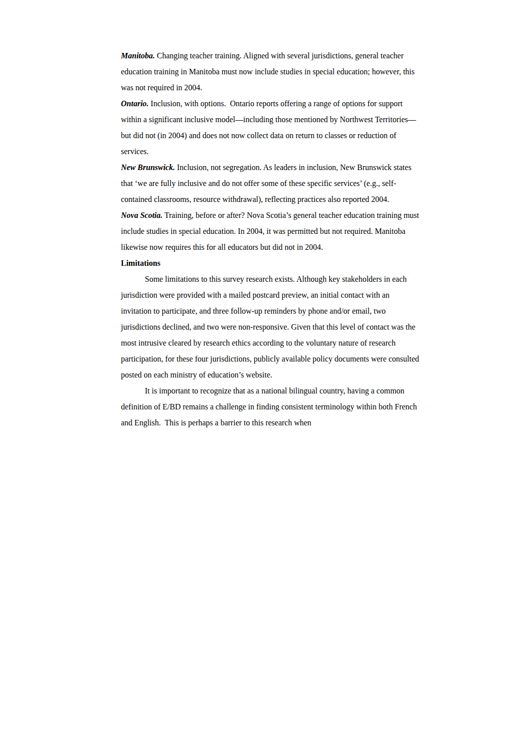Manitoba. Changing teacher training. Aligned with several jurisdictions, general teacher education training in Manitoba must now include studies in special education; however, this was not required in 2004.
Ontario. Inclusion, with options. Ontario reports offering a range of options for support within a significant inclusive model—including those mentioned by Northwest Territories—but did not (in 2004) and does not now collect data on return to classes or reduction of services.
New Brunswick. Inclusion, not segregation. As leaders in inclusion, New Brunswick states that ‘we are fully inclusive and do not offer some of these specific services’ (e.g., self-contained classrooms, resource withdrawal), reflecting practices also reported 2004.
Nova Scotia. Training, before or after? Nova Scotia’s general teacher education training must include studies in special education. In 2004, it was permitted but not required. Manitoba likewise now requires this for all educators but did not in 2004.
Limitations
Some limitations to this survey research exists. Although key stakeholders in each jurisdiction were provided with a mailed postcard preview, an initial contact with an invitation to participate, and three follow-up reminders by phone and/or email, two jurisdictions declined, and two were non-responsive. Given that this level of contact was the most intrusive cleared by research ethics according to the voluntary nature of research participation, for these four jurisdictions, publicly available policy documents were consulted posted on each ministry of education’s website.
It is important to recognize that as a national bilingual country, having a common definition of E/BD remains a challenge in finding consistent terminology within both French and English. This is perhaps a barrier to this research when